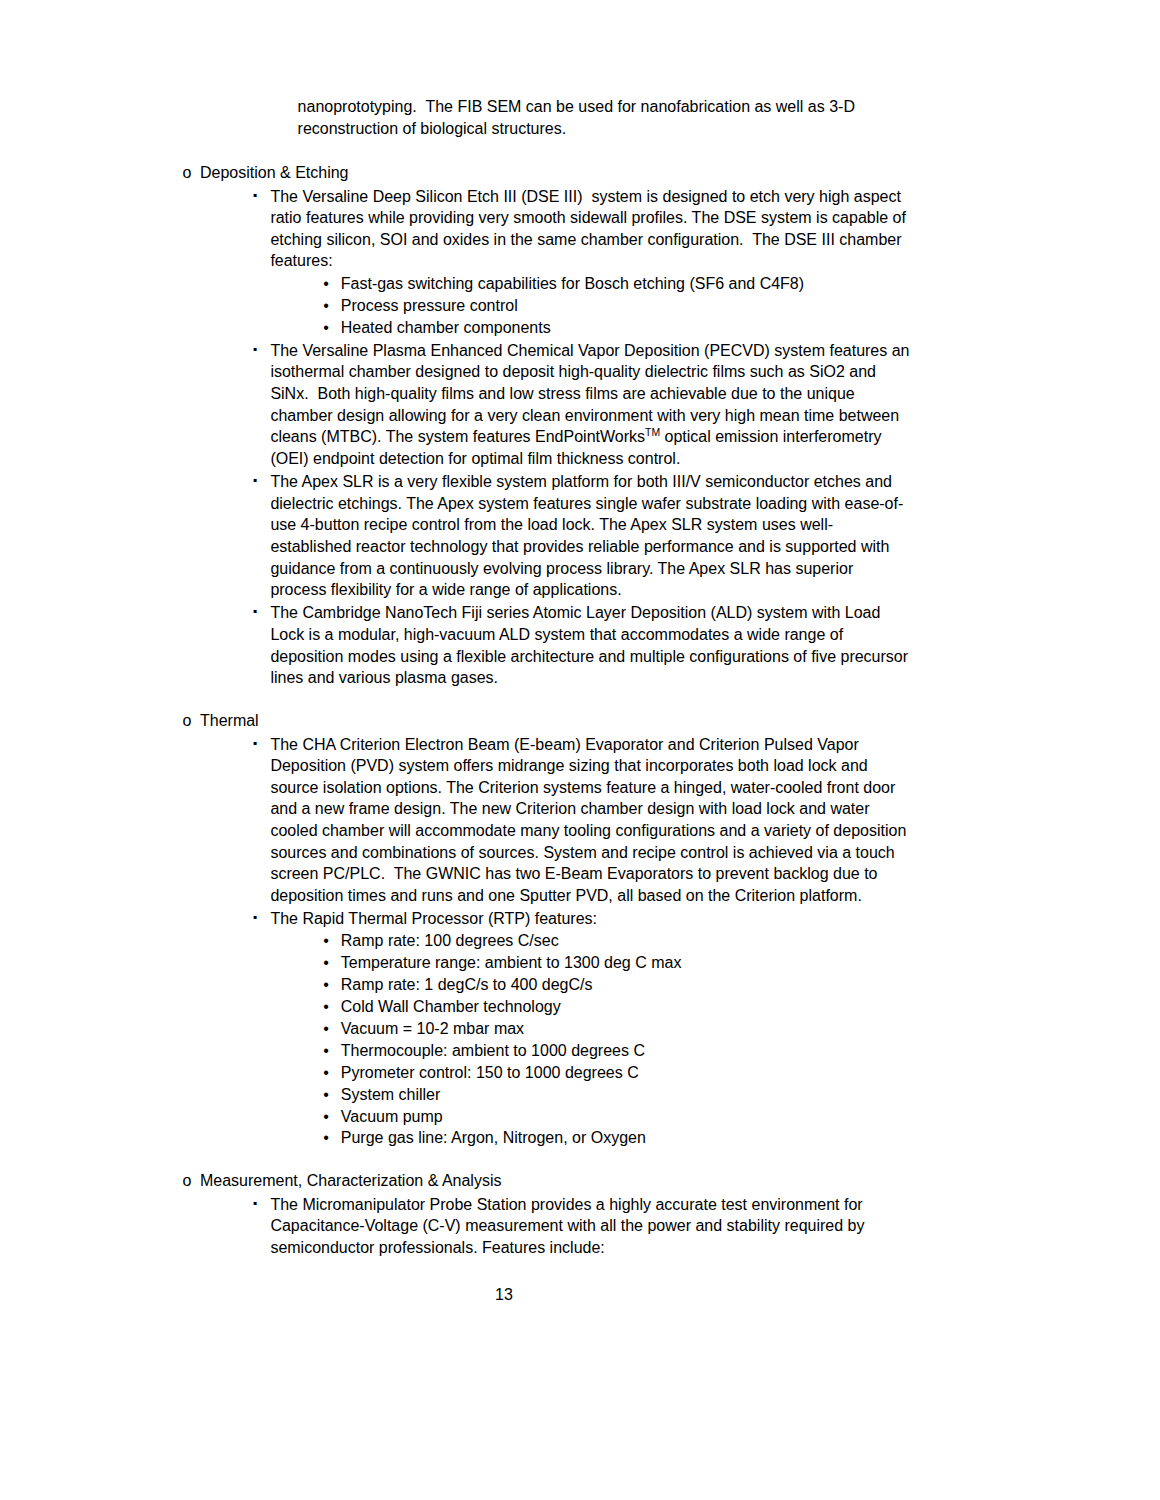nanoprototyping. The FIB SEM can be used for nanofabrication as well as 3-D reconstruction of biological structures.
o Deposition & Etching
▪The Versaline Deep Silicon Etch III (DSE III) system is designed to etch very high aspect ratio features while providing very smooth sidewall profiles. The DSE system is capable of etching silicon, SOI and oxides in the same chamber configuration. The DSE III chamber features:
•Fast-gas switching capabilities for Bosch etching (SF6 and C4F8)
•Process pressure control
•Heated chamber components
▪The Versaline Plasma Enhanced Chemical Vapor Deposition (PECVD) system features an isothermal chamber designed to deposit high-quality dielectric films such as SiO2 and SiNx. Both high-quality films and low stress films are achievable due to the unique chamber design allowing for a very clean environment with very high mean time between cleans (MTBC). The system features EndPointWorksTM optical emission interferometry (OEI) endpoint detection for optimal film thickness control.
▪The Apex SLR is a very flexible system platform for both III/V semiconductor etches and dielectric etchings. The Apex system features single wafer substrate loading with ease-of-use 4-button recipe control from the load lock. The Apex SLR system uses well-established reactor technology that provides reliable performance and is supported with guidance from a continuously evolving process library. The Apex SLR has superior process flexibility for a wide range of applications.
▪The Cambridge NanoTech Fiji series Atomic Layer Deposition (ALD) system with Load Lock is a modular, high-vacuum ALD system that accommodates a wide range of deposition modes using a flexible architecture and multiple configurations of five precursor lines and various plasma gases.
o Thermal
▪The CHA Criterion Electron Beam (E-beam) Evaporator and Criterion Pulsed Vapor Deposition (PVD) system offers midrange sizing that incorporates both load lock and source isolation options. The Criterion systems feature a hinged, water-cooled front door and a new frame design. The new Criterion chamber design with load lock and water cooled chamber will accommodate many tooling configurations and a variety of deposition sources and combinations of sources. System and recipe control is achieved via a touch screen PC/PLC. The GWNIC has two E-Beam Evaporators to prevent backlog due to deposition times and runs and one Sputter PVD, all based on the Criterion platform.
▪The Rapid Thermal Processor (RTP) features:
•Ramp rate: 100 degrees C/sec
•Temperature range: ambient to 1300 deg C max
•Ramp rate: 1 degC/s to 400 degC/s
•Cold Wall Chamber technology
•Vacuum = 10-2 mbar max
•Thermocouple: ambient to 1000 degrees C
•Pyrometer control: 150 to 1000 degrees C
•System chiller
•Vacuum pump
•Purge gas line: Argon, Nitrogen, or Oxygen
o Measurement, Characterization & Analysis
▪The Micromanipulator Probe Station provides a highly accurate test environment for Capacitance-Voltage (C-V) measurement with all the power and stability required by semiconductor professionals. Features include:
13